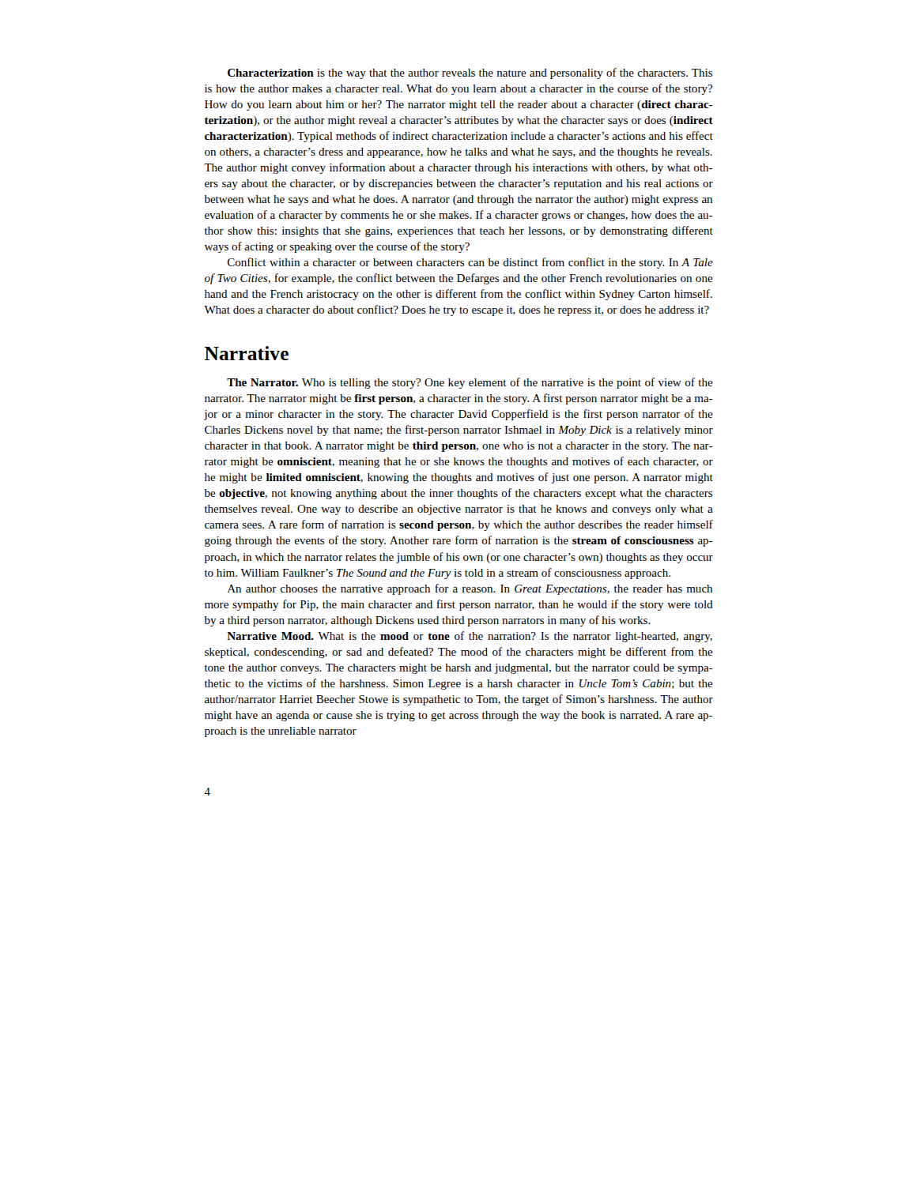Characterization is the way that the author reveals the nature and personality of the characters. This is how the author makes a character real. What do you learn about a character in the course of the story? How do you learn about him or her? The narrator might tell the reader about a character (direct characterization), or the author might reveal a character’s attributes by what the character says or does (indirect characterization). Typical methods of indirect characterization include a character’s actions and his effect on others, a character’s dress and appearance, how he talks and what he says, and the thoughts he reveals. The author might convey information about a character through his interactions with others, by what others say about the character, or by discrepancies between the character’s reputation and his real actions or between what he says and what he does. A narrator (and through the narrator the author) might express an evaluation of a character by comments he or she makes. If a character grows or changes, how does the author show this: insights that she gains, experiences that teach her lessons, or by demonstrating different ways of acting or speaking over the course of the story?
Conflict within a character or between characters can be distinct from conflict in the story. In A Tale of Two Cities, for example, the conflict between the Defarges and the other French revolutionaries on one hand and the French aristocracy on the other is different from the conflict within Sydney Carton himself. What does a character do about conflict? Does he try to escape it, does he repress it, or does he address it?
Narrative
The Narrator. Who is telling the story? One key element of the narrative is the point of view of the narrator. The narrator might be first person, a character in the story. A first person narrator might be a major or a minor character in the story. The character David Copperfield is the first person narrator of the Charles Dickens novel by that name; the first-person narrator Ishmael in Moby Dick is a relatively minor character in that book. A narrator might be third person, one who is not a character in the story. The narrator might be omniscient, meaning that he or she knows the thoughts and motives of each character, or he might be limited omniscient, knowing the thoughts and motives of just one person. A narrator might be objective, not knowing anything about the inner thoughts of the characters except what the characters themselves reveal. One way to describe an objective narrator is that he knows and conveys only what a camera sees. A rare form of narration is second person, by which the author describes the reader himself going through the events of the story. Another rare form of narration is the stream of consciousness approach, in which the narrator relates the jumble of his own (or one character’s own) thoughts as they occur to him. William Faulkner’s The Sound and the Fury is told in a stream of consciousness approach.
An author chooses the narrative approach for a reason. In Great Expectations, the reader has much more sympathy for Pip, the main character and first person narrator, than he would if the story were told by a third person narrator, although Dickens used third person narrators in many of his works.
Narrative Mood. What is the mood or tone of the narration? Is the narrator light-hearted, angry, skeptical, condescending, or sad and defeated? The mood of the characters might be different from the tone the author conveys. The characters might be harsh and judgmental, but the narrator could be sympathetic to the victims of the harshness. Simon Legree is a harsh character in Uncle Tom’s Cabin; but the author/narrator Harriet Beecher Stowe is sympathetic to Tom, the target of Simon’s harshness. The author might have an agenda or cause she is trying to get across through the way the book is narrated. A rare approach is the unreliable narrator
4